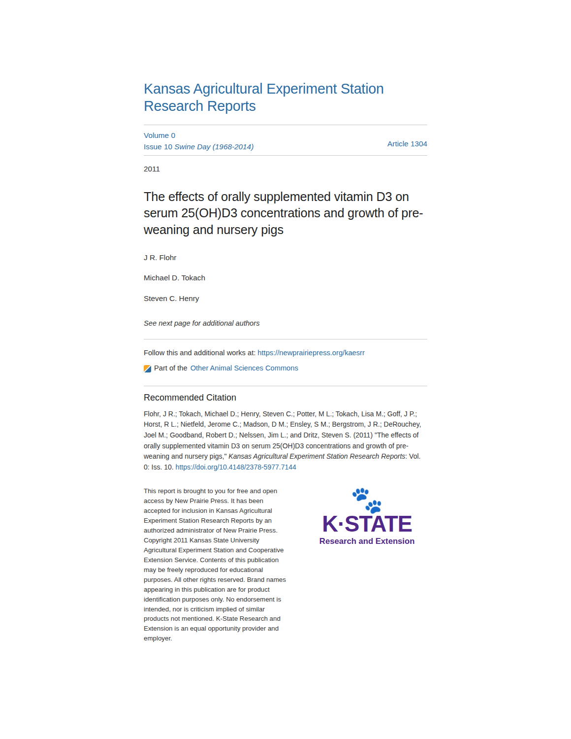Kansas Agricultural Experiment Station Research Reports
Volume 0
Issue 10 Swine Day (1968-2014)
Article 1304
2011
The effects of orally supplemented vitamin D3 on serum 25(OH)D3 concentrations and growth of pre-weaning and nursery pigs
J R. Flohr
Michael D. Tokach
Steven C. Henry
See next page for additional authors
Follow this and additional works at: https://newprairiepress.org/kaesrr
Part of the Other Animal Sciences Commons
Recommended Citation
Flohr, J R.; Tokach, Michael D.; Henry, Steven C.; Potter, M L.; Tokach, Lisa M.; Goff, J P.; Horst, R L.; Nietfeld, Jerome C.; Madson, D M.; Ensley, S M.; Bergstrom, J R.; DeRouchey, Joel M.; Goodband, Robert D.; Nelssen, Jim L.; and Dritz, Steven S. (2011) "The effects of orally supplemented vitamin D3 on serum 25(OH)D3 concentrations and growth of pre-weaning and nursery pigs," Kansas Agricultural Experiment Station Research Reports: Vol. 0: Iss. 10. https://doi.org/10.4148/2378-5977.7144
This report is brought to you for free and open access by New Prairie Press. It has been accepted for inclusion in Kansas Agricultural Experiment Station Research Reports by an authorized administrator of New Prairie Press. Copyright 2011 Kansas State University Agricultural Experiment Station and Cooperative Extension Service. Contents of this publication may be freely reproduced for educational purposes. All other rights reserved. Brand names appearing in this publication are for product identification purposes only. No endorsement is intended, nor is criticism implied of similar products not mentioned. K-State Research and Extension is an equal opportunity provider and employer.
🐾
K·STATE Research and Extension